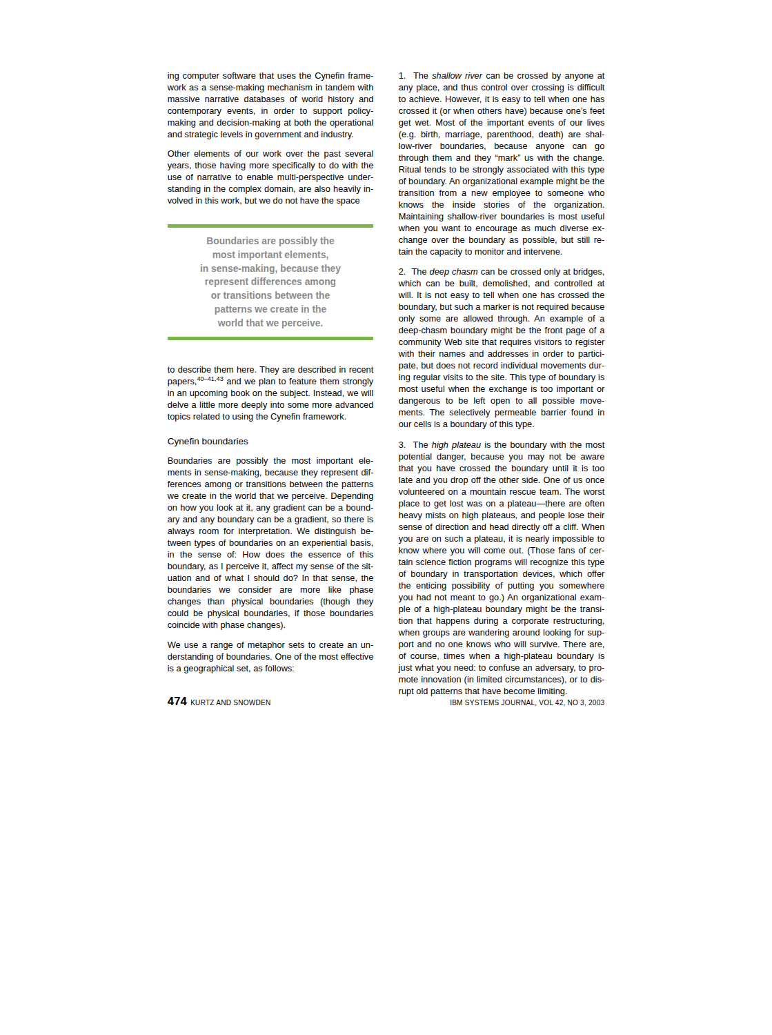ing computer software that uses the Cynefin framework as a sense-making mechanism in tandem with massive narrative databases of world history and contemporary events, in order to support policy-making and decision-making at both the operational and strategic levels in government and industry.
Other elements of our work over the past several years, those having more specifically to do with the use of narrative to enable multi-perspective understanding in the complex domain, are also heavily involved in this work, but we do not have the space
Boundaries are possibly the most important elements, in sense-making, because they represent differences among or transitions between the patterns we create in the world that we perceive.
to describe them here. They are described in recent papers,40–41,43 and we plan to feature them strongly in an upcoming book on the subject. Instead, we will delve a little more deeply into some more advanced topics related to using the Cynefin framework.
Cynefin boundaries
Boundaries are possibly the most important elements in sense-making, because they represent differences among or transitions between the patterns we create in the world that we perceive. Depending on how you look at it, any gradient can be a boundary and any boundary can be a gradient, so there is always room for interpretation. We distinguish between types of boundaries on an experiential basis, in the sense of: How does the essence of this boundary, as I perceive it, affect my sense of the situation and of what I should do? In that sense, the boundaries we consider are more like phase changes than physical boundaries (though they could be physical boundaries, if those boundaries coincide with phase changes).
We use a range of metaphor sets to create an understanding of boundaries. One of the most effective is a geographical set, as follows:
1. The shallow river can be crossed by anyone at any place, and thus control over crossing is difficult to achieve. However, it is easy to tell when one has crossed it (or when others have) because one’s feet get wet. Most of the important events of our lives (e.g. birth, marriage, parenthood, death) are shallow-river boundaries, because anyone can go through them and they “mark” us with the change. Ritual tends to be strongly associated with this type of boundary. An organizational example might be the transition from a new employee to someone who knows the inside stories of the organization. Maintaining shallow-river boundaries is most useful when you want to encourage as much diverse exchange over the boundary as possible, but still retain the capacity to monitor and intervene.
2. The deep chasm can be crossed only at bridges, which can be built, demolished, and controlled at will. It is not easy to tell when one has crossed the boundary, but such a marker is not required because only some are allowed through. An example of a deep-chasm boundary might be the front page of a community Web site that requires visitors to register with their names and addresses in order to participate, but does not record individual movements during regular visits to the site. This type of boundary is most useful when the exchange is too important or dangerous to be left open to all possible movements. The selectively permeable barrier found in our cells is a boundary of this type.
3. The high plateau is the boundary with the most potential danger, because you may not be aware that you have crossed the boundary until it is too late and you drop off the other side. One of us once volunteered on a mountain rescue team. The worst place to get lost was on a plateau—there are often heavy mists on high plateaus, and people lose their sense of direction and head directly off a cliff. When you are on such a plateau, it is nearly impossible to know where you will come out. (Those fans of certain science fiction programs will recognize this type of boundary in transportation devices, which offer the enticing possibility of putting you somewhere you had not meant to go.) An organizational example of a high-plateau boundary might be the transition that happens during a corporate restructuring, when groups are wandering around looking for support and no one knows who will survive. There are, of course, times when a high-plateau boundary is just what you need: to confuse an adversary, to promote innovation (in limited circumstances), or to disrupt old patterns that have become limiting.
474 KURTZ AND SNOWDEN
IBM SYSTEMS JOURNAL, VOL 42, NO 3, 2003